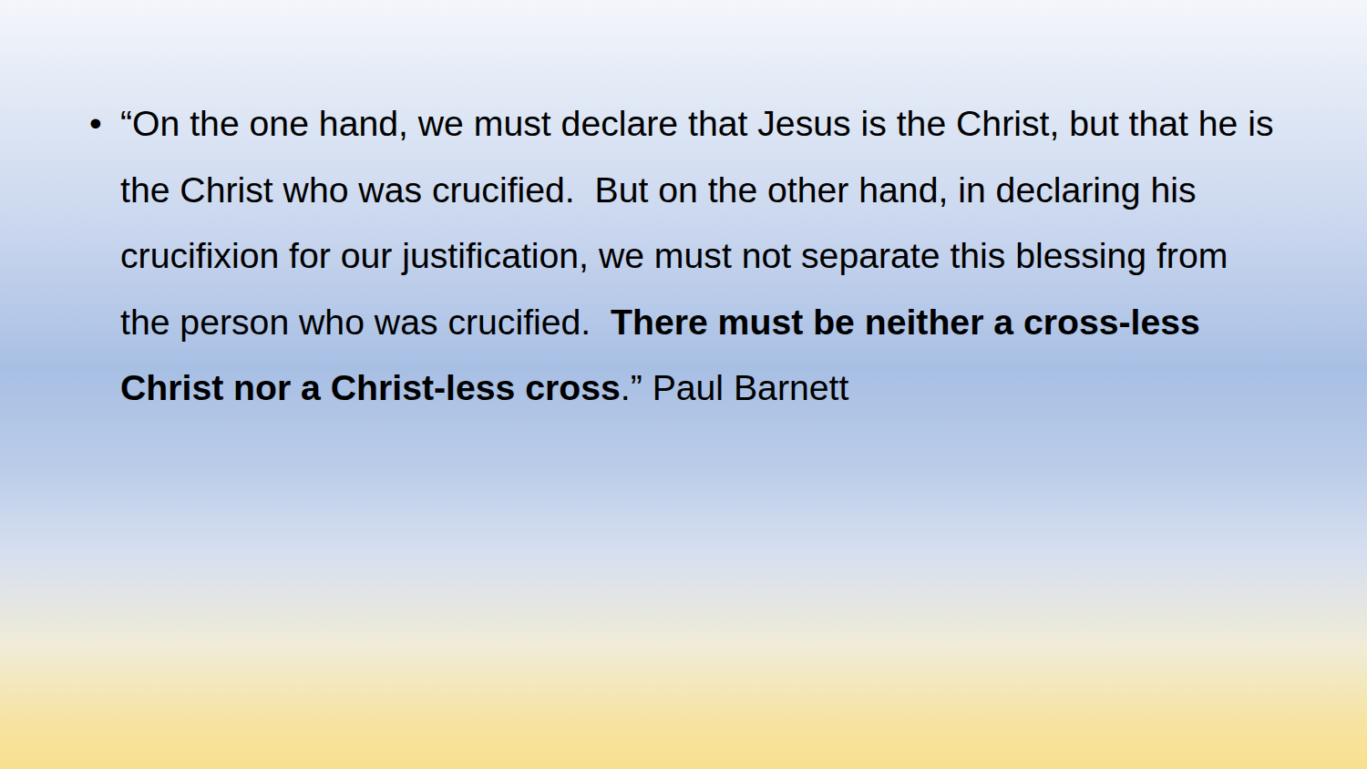“On the one hand, we must declare that Jesus is the Christ, but that he is the Christ who was crucified. But on the other hand, in declaring his crucifixion for our justification, we must not separate this blessing from the person who was crucified. There must be neither a cross-less Christ nor a Christ-less cross.” Paul Barnett